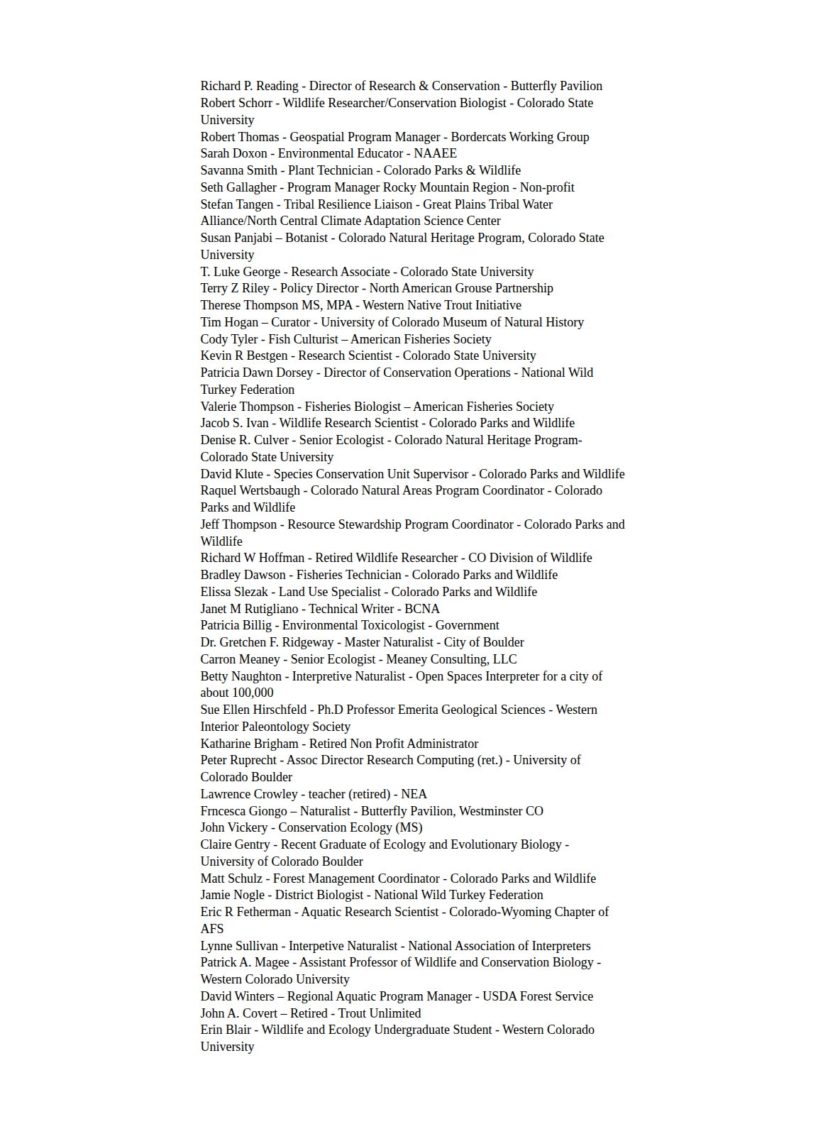Richard P. Reading - Director of Research & Conservation - Butterfly Pavilion
Robert Schorr - Wildlife Researcher/Conservation Biologist - Colorado State University
Robert Thomas - Geospatial Program Manager - Bordercats Working Group
Sarah Doxon - Environmental Educator - NAAEE
Savanna Smith - Plant Technician - Colorado Parks & Wildlife
Seth Gallagher - Program Manager Rocky Mountain Region - Non-profit
Stefan Tangen - Tribal Resilience Liaison - Great Plains Tribal Water Alliance/North Central Climate Adaptation Science Center
Susan Panjabi – Botanist - Colorado Natural Heritage Program, Colorado State University
T. Luke George - Research Associate - Colorado State University
Terry Z Riley - Policy Director - North American Grouse Partnership
Therese Thompson MS, MPA - Western Native Trout Initiative
Tim Hogan – Curator - University of Colorado Museum of Natural History
Cody Tyler - Fish Culturist – American Fisheries Society
Kevin R Bestgen - Research Scientist - Colorado State University
Patricia Dawn Dorsey - Director of Conservation Operations - National Wild Turkey Federation
Valerie Thompson - Fisheries Biologist – American Fisheries Society
Jacob S. Ivan - Wildlife Research Scientist - Colorado Parks and Wildlife
Denise R. Culver - Senior Ecologist - Colorado Natural Heritage Program-Colorado State University
David Klute - Species Conservation Unit Supervisor - Colorado Parks and Wildlife
Raquel Wertsbaugh - Colorado Natural Areas Program Coordinator - Colorado Parks and Wildlife
Jeff Thompson - Resource Stewardship Program Coordinator - Colorado Parks and Wildlife
Richard W Hoffman - Retired Wildlife Researcher - CO Division of Wildlife
Bradley Dawson - Fisheries Technician - Colorado Parks and Wildlife
Elissa Slezak - Land Use Specialist - Colorado Parks and Wildlife
Janet M Rutigliano - Technical Writer - BCNA
Patricia Billig - Environmental Toxicologist - Government
Dr. Gretchen F. Ridgeway - Master Naturalist - City of Boulder
Carron Meaney - Senior Ecologist - Meaney Consulting, LLC
Betty Naughton - Interpretive Naturalist - Open Spaces Interpreter for a city of about 100,000
Sue Ellen Hirschfeld - Ph.D Professor Emerita Geological Sciences - Western Interior Paleontology Society
Katharine Brigham - Retired Non Profit Administrator
Peter Ruprecht - Assoc Director Research Computing (ret.) - University of Colorado Boulder
Lawrence Crowley - teacher (retired) - NEA
Frncesca Giongo – Naturalist - Butterfly Pavilion, Westminster CO
John Vickery - Conservation Ecology (MS)
Claire Gentry - Recent Graduate of Ecology and Evolutionary Biology - University of Colorado Boulder
Matt Schulz - Forest Management Coordinator - Colorado Parks and Wildlife
Jamie Nogle - District Biologist - National Wild Turkey Federation
Eric R Fetherman - Aquatic Research Scientist - Colorado-Wyoming Chapter of AFS
Lynne Sullivan - Interpetive Naturalist - National Association of Interpreters
Patrick A. Magee - Assistant Professor of Wildlife and Conservation Biology - Western Colorado University
David Winters – Regional Aquatic Program Manager - USDA Forest Service
John A. Covert – Retired - Trout Unlimited
Erin Blair - Wildlife and Ecology Undergraduate Student - Western Colorado University